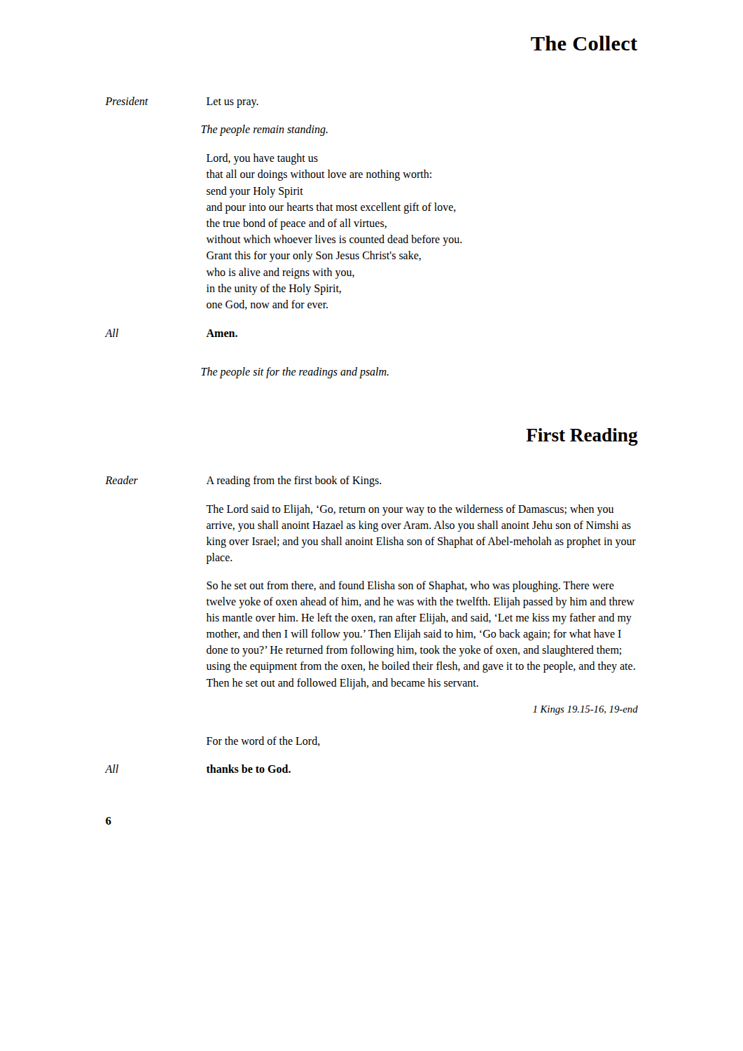The Collect
President
Let us pray.
The people remain standing.
Lord, you have taught us
that all our doings without love are nothing worth:
send your Holy Spirit
and pour into our hearts that most excellent gift of love,
the true bond of peace and of all virtues,
without which whoever lives is counted dead before you.
Grant this for your only Son Jesus Christ's sake,
who is alive and reigns with you,
in the unity of the Holy Spirit,
one God, now and for ever.
All
Amen.
The people sit for the readings and psalm.
First Reading
Reader
A reading from the first book of Kings.
The Lord said to Elijah, ‘Go, return on your way to the wilderness of Damascus; when you arrive, you shall anoint Hazael as king over Aram. Also you shall anoint Jehu son of Nimshi as king over Israel; and you shall anoint Elisha son of Shaphat of Abel-meholah as prophet in your place.
So he set out from there, and found Elisha son of Shaphat, who was ploughing. There were twelve yoke of oxen ahead of him, and he was with the twelfth. Elijah passed by him and threw his mantle over him. He left the oxen, ran after Elijah, and said, ‘Let me kiss my father and my mother, and then I will follow you.’ Then Elijah said to him, ‘Go back again; for what have I done to you?’ He returned from following him, took the yoke of oxen, and slaughtered them; using the equipment from the oxen, he boiled their flesh, and gave it to the people, and they ate. Then he set out and followed Elijah, and became his servant.
1 Kings 19.15-16, 19-end
For the word of the Lord,
All
thanks be to God.
6